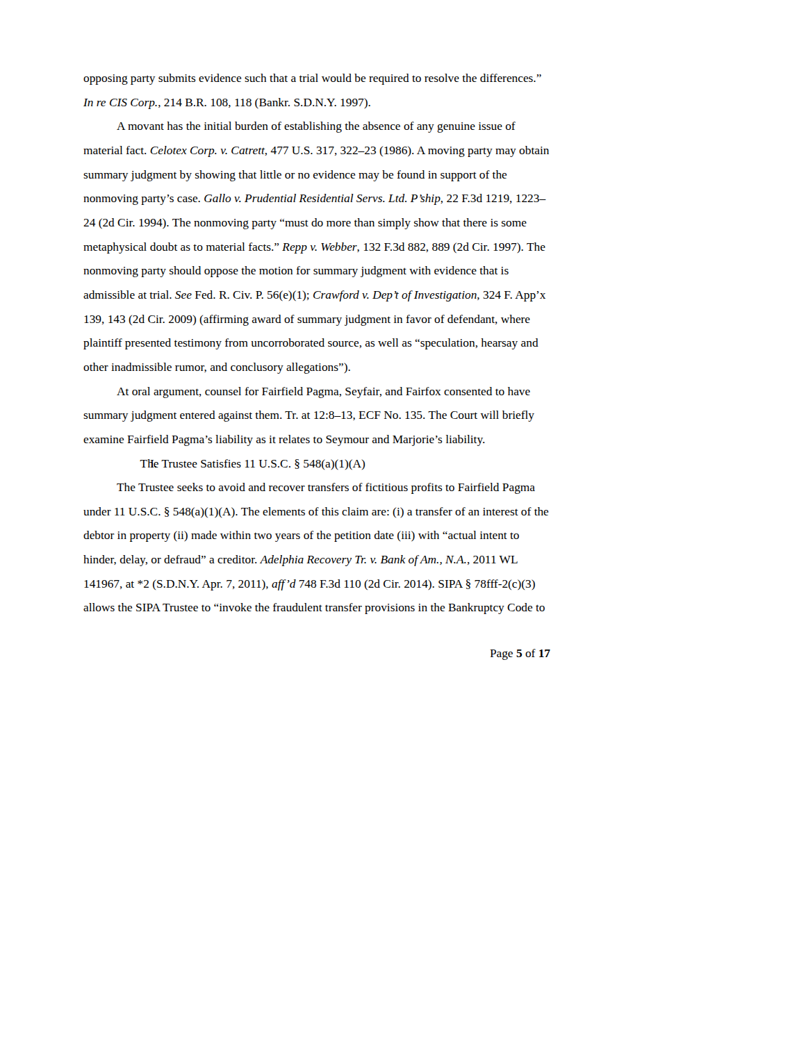opposing party submits evidence such that a trial would be required to resolve the differences.” In re CIS Corp., 214 B.R. 108, 118 (Bankr. S.D.N.Y. 1997).
A movant has the initial burden of establishing the absence of any genuine issue of material fact. Celotex Corp. v. Catrett, 477 U.S. 317, 322–23 (1986). A moving party may obtain summary judgment by showing that little or no evidence may be found in support of the nonmoving party’s case. Gallo v. Prudential Residential Servs. Ltd. P’ship, 22 F.3d 1219, 1223–24 (2d Cir. 1994). The nonmoving party “must do more than simply show that there is some metaphysical doubt as to material facts.” Repp v. Webber, 132 F.3d 882, 889 (2d Cir. 1997). The nonmoving party should oppose the motion for summary judgment with evidence that is admissible at trial. See Fed. R. Civ. P. 56(e)(1); Crawford v. Dep’t of Investigation, 324 F. App’x 139, 143 (2d Cir. 2009) (affirming award of summary judgment in favor of defendant, where plaintiff presented testimony from uncorroborated source, as well as “speculation, hearsay and other inadmissible rumor, and conclusory allegations”).
At oral argument, counsel for Fairfield Pagma, Seyfair, and Fairfox consented to have summary judgment entered against them. Tr. at 12:8–13, ECF No. 135. The Court will briefly examine Fairfield Pagma’s liability as it relates to Seymour and Marjorie’s liability.
I. The Trustee Satisfies 11 U.S.C. § 548(a)(1)(A)
The Trustee seeks to avoid and recover transfers of fictitious profits to Fairfield Pagma under 11 U.S.C. § 548(a)(1)(A). The elements of this claim are: (i) a transfer of an interest of the debtor in property (ii) made within two years of the petition date (iii) with “actual intent to hinder, delay, or defraud” a creditor. Adelphia Recovery Tr. v. Bank of Am., N.A., 2011 WL 141967, at *2 (S.D.N.Y. Apr. 7, 2011), aff’d 748 F.3d 110 (2d Cir. 2014). SIPA § 78fff-2(c)(3) allows the SIPA Trustee to “invoke the fraudulent transfer provisions in the Bankruptcy Code to
Page 5 of 17